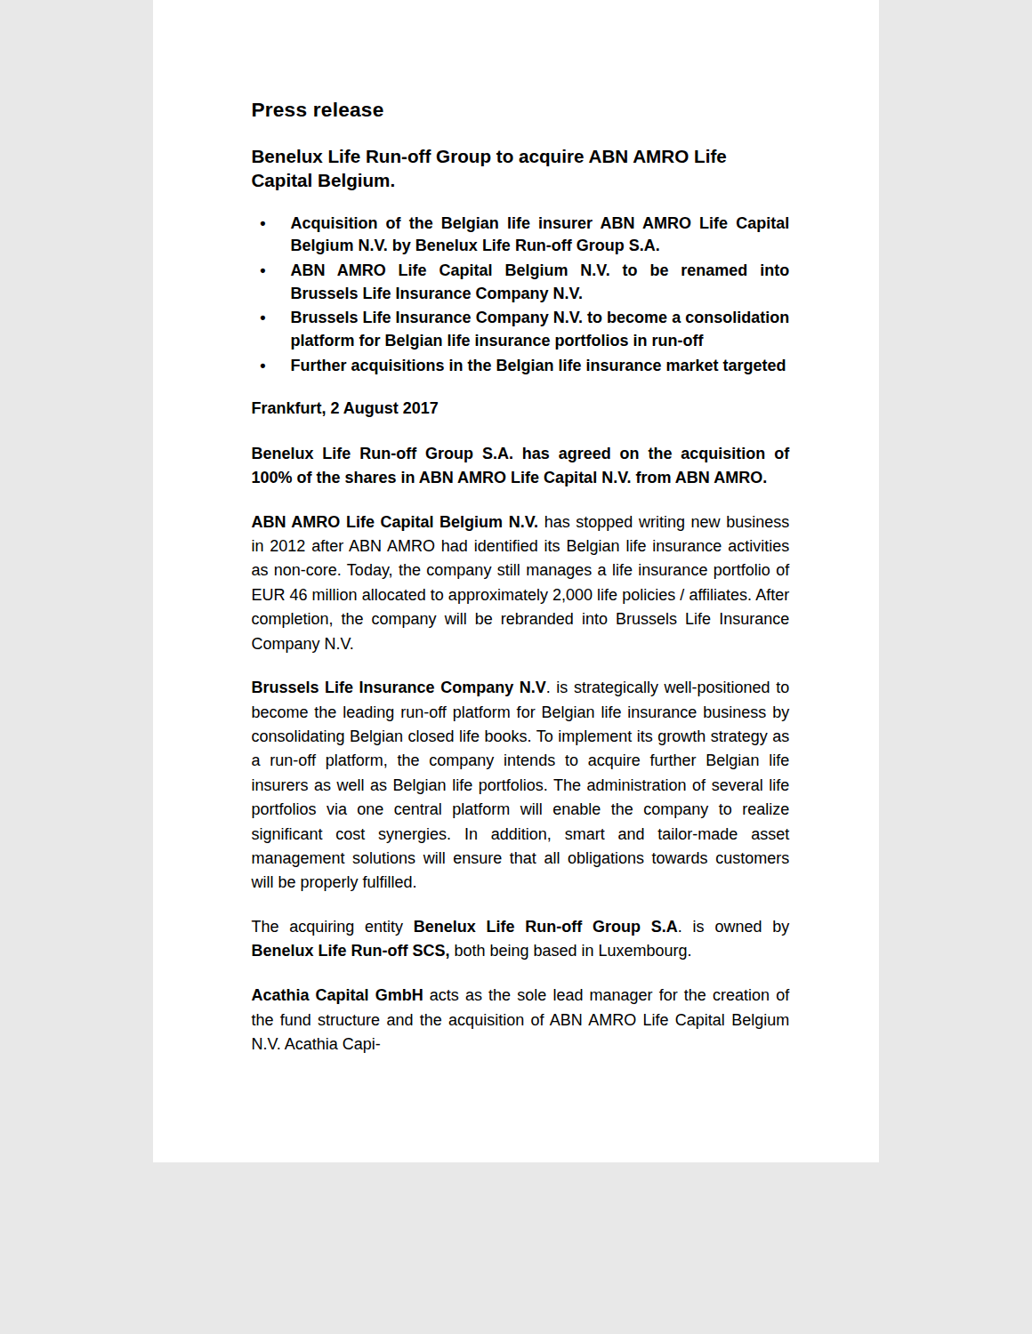Press release
Benelux Life Run-off Group to acquire ABN AMRO Life Capital Belgium.
Acquisition of the Belgian life insurer ABN AMRO Life Capital Belgium N.V. by Benelux Life Run-off Group S.A.
ABN AMRO Life Capital Belgium N.V. to be renamed into Brussels Life Insur­ance Company N.V.
Brussels Life Insurance Company N.V. to become a consolidation platform for Belgian life insurance portfolios in run-off
Further acquisitions in the Belgian life insurance market targeted
Frankfurt, 2 August 2017
Benelux Life Run-off Group S.A. has agreed on the acquisition of 100% of the shares in ABN AMRO Life Capital N.V. from ABN AMRO.
ABN AMRO Life Capital Belgium N.V. has stopped writing new business in 2012 after ABN AMRO had identified its Belgian life insurance activities as non-core. Today, the company still manages a life insurance portfolio of EUR 46 million allo­cated to approximately 2,000 life policies / affiliates. After completion, the com­pany will be rebranded into Brussels Life Insurance Company N.V.
Brussels Life Insurance Company N.V. is strategically well-positioned to become the leading run-off platform for Belgian life insurance business by consolidating Belgian closed life books. To implement its growth strategy as a run-off platform, the company intends to acquire further Belgian life insurers as well as Belgian life portfolios. The administration of several life portfolios via one central platform will enable the company to realize significant cost synergies. In addition, smart and tailor-made asset management solutions will ensure that all obligations towards customers will be properly fulfilled.
The acquiring entity Benelux Life Run-off Group S.A. is owned by Benelux Life Run-off SCS, both being based in Luxembourg.
Acathia Capital GmbH acts as the sole lead manager for the creation of the fund structure and the acquisition of ABN AMRO Life Capital Belgium N.V. Acathia Capi-